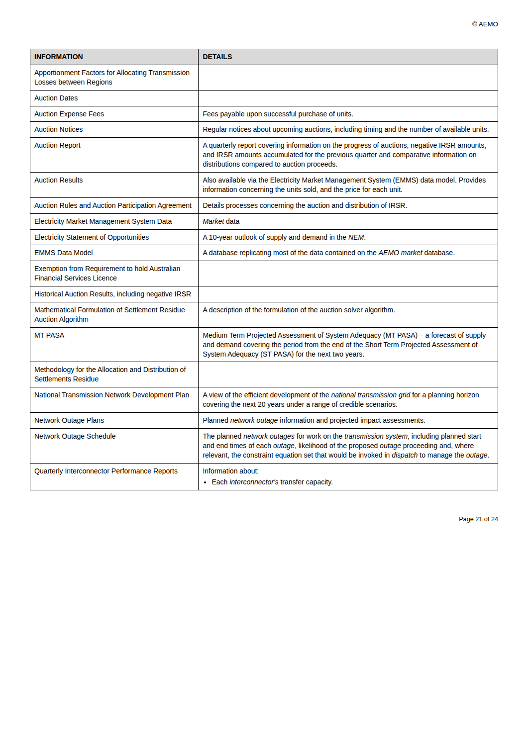© AEMO
| INFORMATION | DETAILS |
| --- | --- |
| Apportionment Factors for Allocating Transmission Losses between Regions | |
| Auction Dates | |
| Auction Expense Fees | Fees payable upon successful purchase of units. |
| Auction Notices | Regular notices about upcoming auctions, including timing and the number of available units. |
| Auction Report | A quarterly report covering information on the progress of auctions, negative IRSR amounts, and IRSR amounts accumulated for the previous quarter and comparative information on distributions compared to auction proceeds. |
| Auction Results | Also available via the Electricity Market Management System (EMMS) data model. Provides information concerning the units sold, and the price for each unit. |
| Auction Rules and Auction Participation Agreement | Details processes concerning the auction and distribution of IRSR. |
| Electricity Market Management System Data | Market data |
| Electricity Statement of Opportunities | A 10-year outlook of supply and demand in the NEM . |
| EMMS Data Model | A database replicating most of the data contained on the AEMO market database. |
| Exemption from Requirement to hold Australian Financial Services Licence | |
| Historical Auction Results, including negative IRSR | |
| Mathematical Formulation of Settlement Residue Auction Algorithm | A description of the formulation of the auction solver algorithm. |
| MT PASA | Medium Term Projected Assessment of System Adequacy (MT PASA) – a forecast of supply and demand covering the period from the end of the Short Term Projected Assessment of System Adequacy (ST PASA) for the next two years. |
| Methodology for the Allocation and Distribution of Settlements Residue | |
| National Transmission Network Development Plan | A view of the efficient development of the national transmission grid for a planning horizon covering the next 20 years under a range of credible scenarios. |
| Network Outage Plans | Planned network outage information and projected impact assessments. |
| Network Outage Schedule | The planned network outages for work on the transmission system , including planned start and end times of each outage , likelihood of the proposed outage proceeding and, where relevant, the constraint equation set that would be invoked in dispatch to manage the outage . |
| Quarterly Interconnector Performance Reports | Information about: Each interconnector's transfer capacity. |
Page 21 of 24